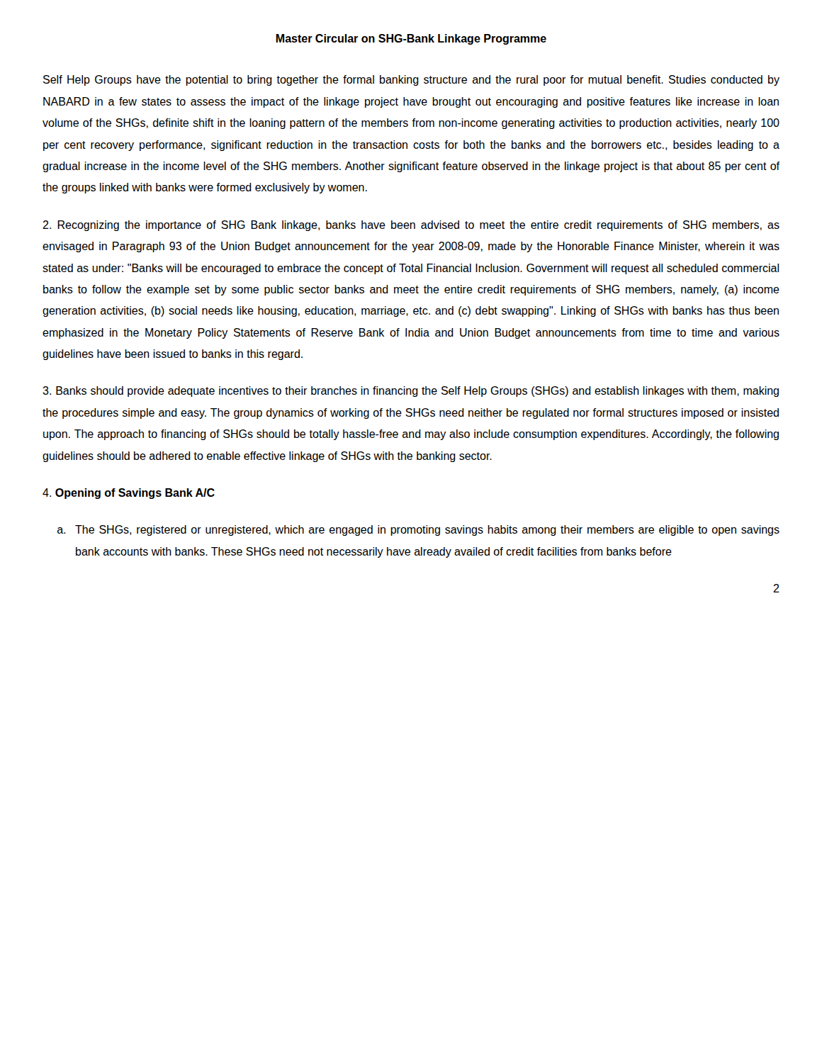Master Circular on SHG-Bank Linkage Programme
Self Help Groups have the potential to bring together the formal banking structure and the rural poor for mutual benefit. Studies conducted by NABARD in a few states to assess the impact of the linkage project have brought out encouraging and positive features like increase in loan volume of the SHGs, definite shift in the loaning pattern of the members from non-income generating activities to production activities, nearly 100 per cent recovery performance, significant reduction in the transaction costs for both the banks and the borrowers etc., besides leading to a gradual increase in the income level of the SHG members. Another significant feature observed in the linkage project is that about 85 per cent of the groups linked with banks were formed exclusively by women.
2. Recognizing the importance of SHG Bank linkage, banks have been advised to meet the entire credit requirements of SHG members, as envisaged in Paragraph 93 of the Union Budget announcement for the year 2008-09, made by the Honorable Finance Minister, wherein it was stated as under: "Banks will be encouraged to embrace the concept of Total Financial Inclusion. Government will request all scheduled commercial banks to follow the example set by some public sector banks and meet the entire credit requirements of SHG members, namely, (a) income generation activities, (b) social needs like housing, education, marriage, etc. and (c) debt swapping". Linking of SHGs with banks has thus been emphasized in the Monetary Policy Statements of Reserve Bank of India and Union Budget announcements from time to time and various guidelines have been issued to banks in this regard.
3. Banks should provide adequate incentives to their branches in financing the Self Help Groups (SHGs) and establish linkages with them, making the procedures simple and easy. The group dynamics of working of the SHGs need neither be regulated nor formal structures imposed or insisted upon. The approach to financing of SHGs should be totally hassle-free and may also include consumption expenditures. Accordingly, the following guidelines should be adhered to enable effective linkage of SHGs with the banking sector.
4. Opening of Savings Bank A/C
The SHGs, registered or unregistered, which are engaged in promoting savings habits among their members are eligible to open savings bank accounts with banks. These SHGs need not necessarily have already availed of credit facilities from banks before
2